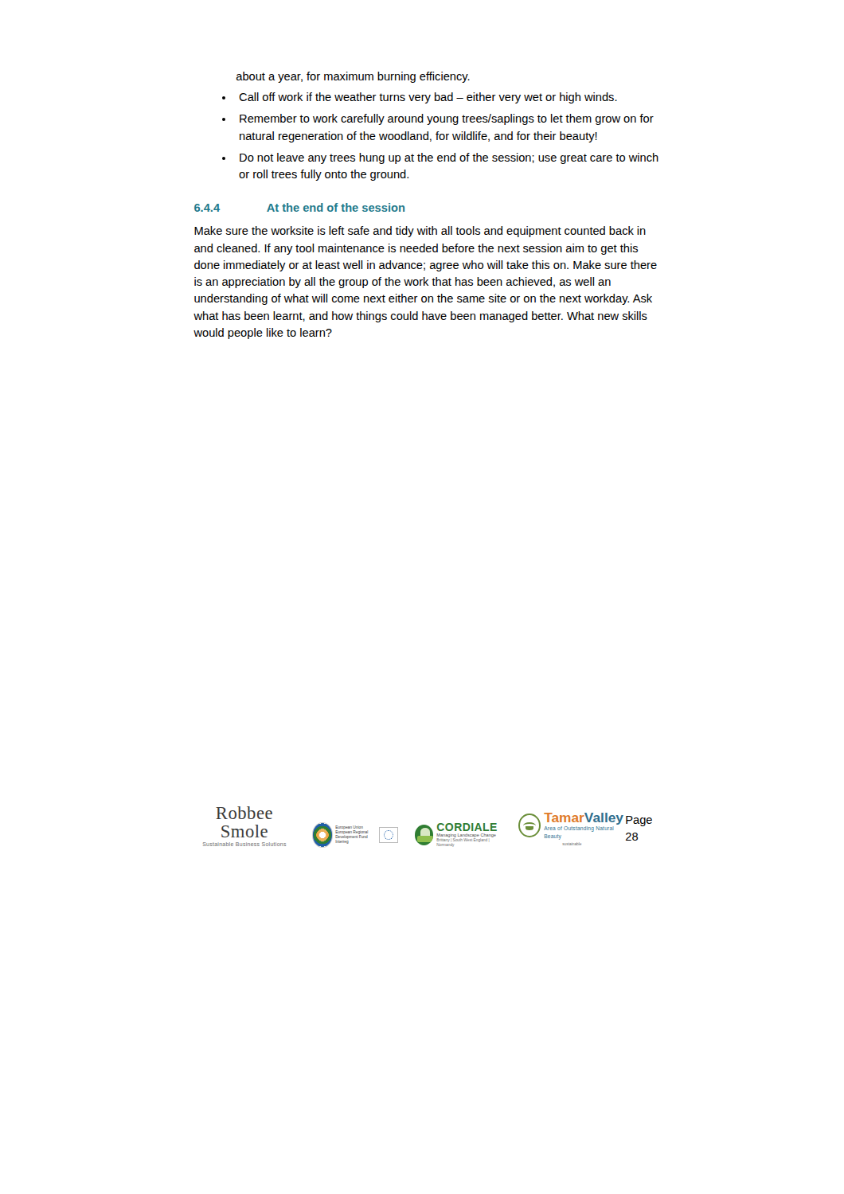about a year, for maximum burning efficiency.
Call off work if the weather turns very bad – either very wet or high winds.
Remember to work carefully around young trees/saplings to let them grow on for natural regeneration of the woodland, for wildlife, and for their beauty!
Do not leave any trees hung up at the end of the session; use great care to winch or roll trees fully onto the ground.
6.4.4 At the end of the session
Make sure the worksite is left safe and tidy with all tools and equipment counted back in and cleaned. If any tool maintenance is needed before the next session aim to get this done immediately or at least well in advance; agree who will take this on. Make sure there is an appreciation by all the group of the work that has been achieved, as well an understanding of what will come next either on the same site or on the next workday. Ask what has been learnt, and how things could have been managed better. What new skills would people like to learn?
Robbee Smole
Sustainable Business Solutions
European Union
European Regional Development Fund
Interreg
CORDIALE
Managing Landscape Change
Brittany | South West England | Normandy
Tamar Valley
Area of Outstanding Natural Beauty
sustainable
Page 28